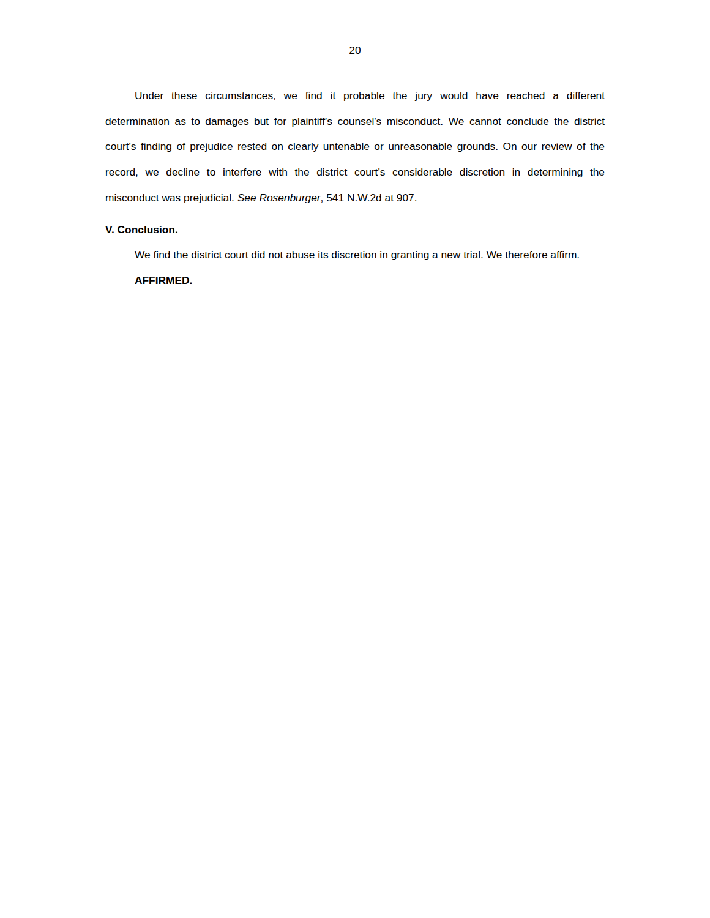20
Under these circumstances, we find it probable the jury would have reached a different determination as to damages but for plaintiff's counsel's misconduct. We cannot conclude the district court's finding of prejudice rested on clearly untenable or unreasonable grounds. On our review of the record, we decline to interfere with the district court's considerable discretion in determining the misconduct was prejudicial. See Rosenburger, 541 N.W.2d at 907.
V. Conclusion.
We find the district court did not abuse its discretion in granting a new trial. We therefore affirm.
AFFIRMED.